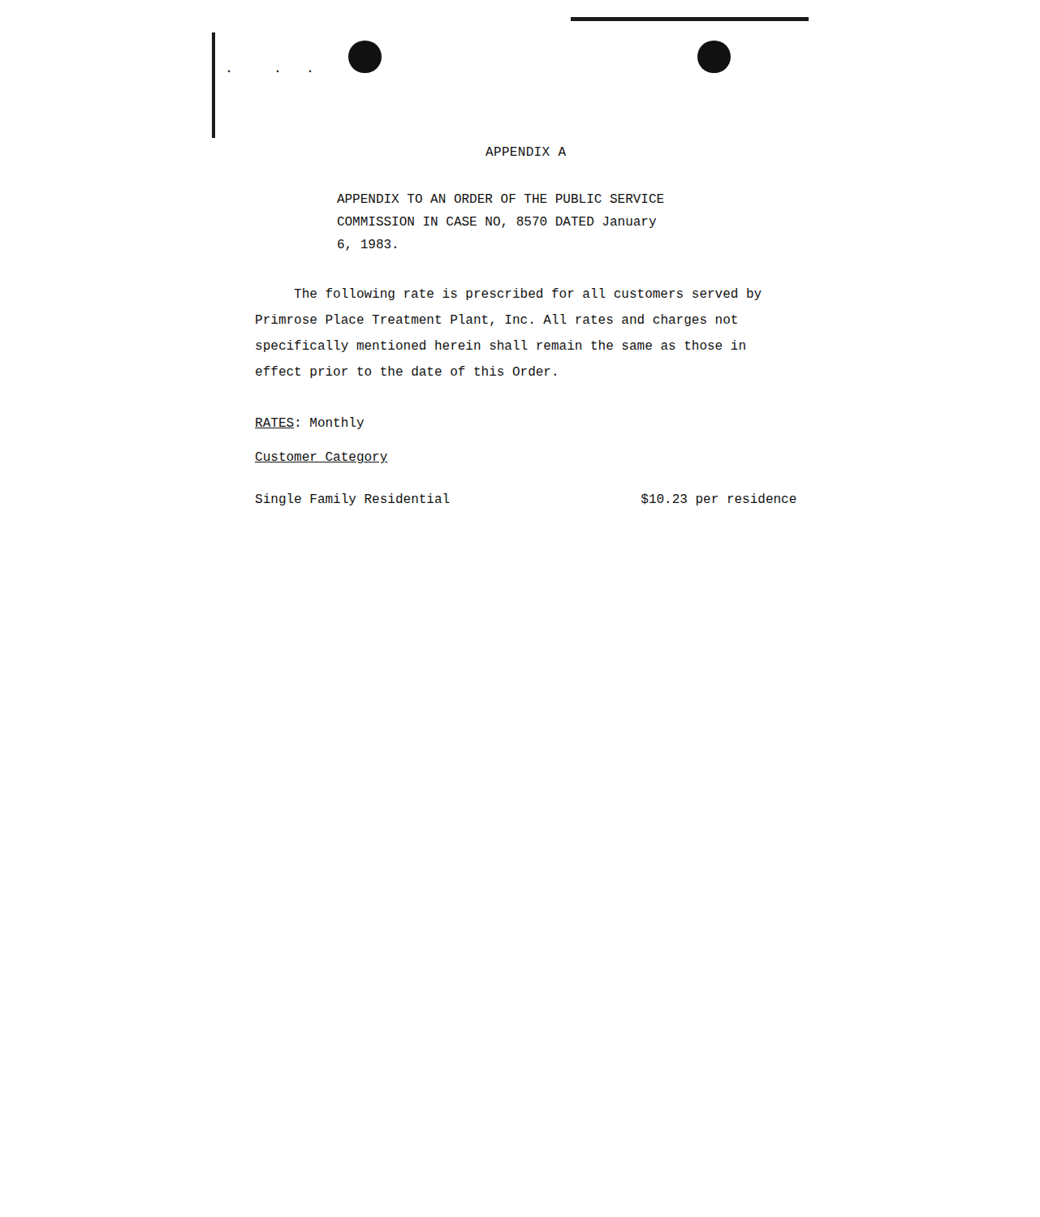. . .
APPENDIX A
APPENDIX TO AN ORDER OF THE PUBLIC SERVICE
COMMISSION IN CASE NO, 8570 DATED January
6, 1983.
The following rate is prescribed for all customers served by Primrose Place Treatment Plant, Inc. All rates and charges not specifically mentioned herein shall remain the same as those in effect prior to the date of this Order.
RATES: Monthly
Customer Category
| Single Family Residential | $10.23 per residence |